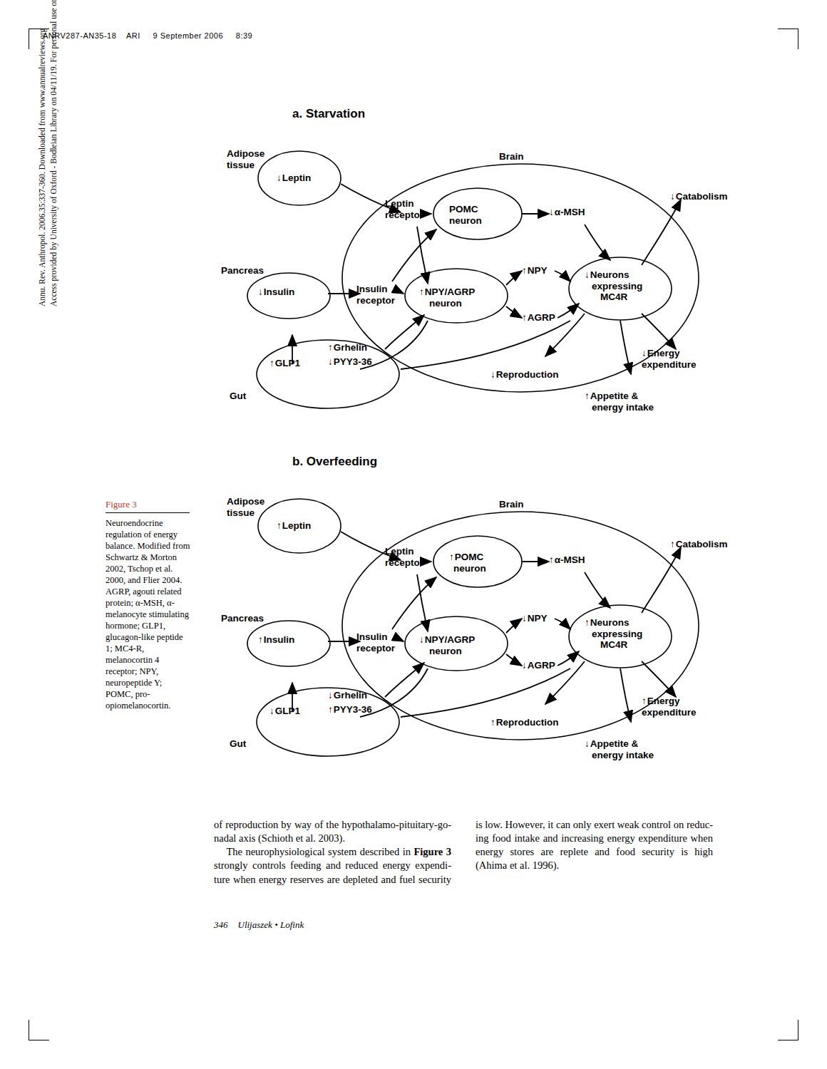ANRV287-AN35-18 ARI 9 September 2006 8:39
Annu. Rev. Anthropol. 2006.35:337-360. Downloaded from www.annualreviews.org
Access provided by University of Oxford - Bodleian Library on 04/11/19. For personal use only.
Figure 3
Neuroendocrine regulation of energy balance. Modified from Schwartz & Morton 2002, Tschop et al. 2000, and Flier 2004. AGRP, agouti related protein; α-MSH, α-melanocyte stimulating hormone; GLP1, glucagon-like peptide 1; MC4-R, melanocortin 4 receptor; NPY, neuropeptide Y; POMC, pro-opiomelanocortin.
a. Starvation
Adipose
tissue
Leptin
Brain
Leptin
receptor
POMC
neuron
α-MSH
Catabolism
Pancreas
Insulin
Insulin
receptor
NPY/AGRP
neuron
NPY
AGRP
Neurons
expressing
MC4R
GLP1
Grhelin
PYY3-36
Gut
Reproduction
Energy
expenditure
Appetite &
energy intake
b. Overfeeding
Adipose
tissue
Leptin
Brain
Leptin
receptor
POMC
neuron
α-MSH
Catabolism
Pancreas
Insulin
Insulin
receptor
NPY/AGRP
neuron
NPY
AGRP
Neurons
expressing
MC4R
GLP1
Grhelin
PYY3-36
Gut
Reproduction
Energy
expenditure
Appetite &
energy intake
of reproduction by way of the hypothalamo-pituitary-gonadal axis (Schioth et al. 2003).
The neurophysiological system described in Figure 3 strongly controls feeding and reduced energy expenditure when energy reserves are depleted and fuel security is low. However, it can only exert weak control on reducing food intake and increasing energy expenditure when energy stores are replete and food security is high (Ahima et al. 1996).
346 Ulijaszek • Lofink